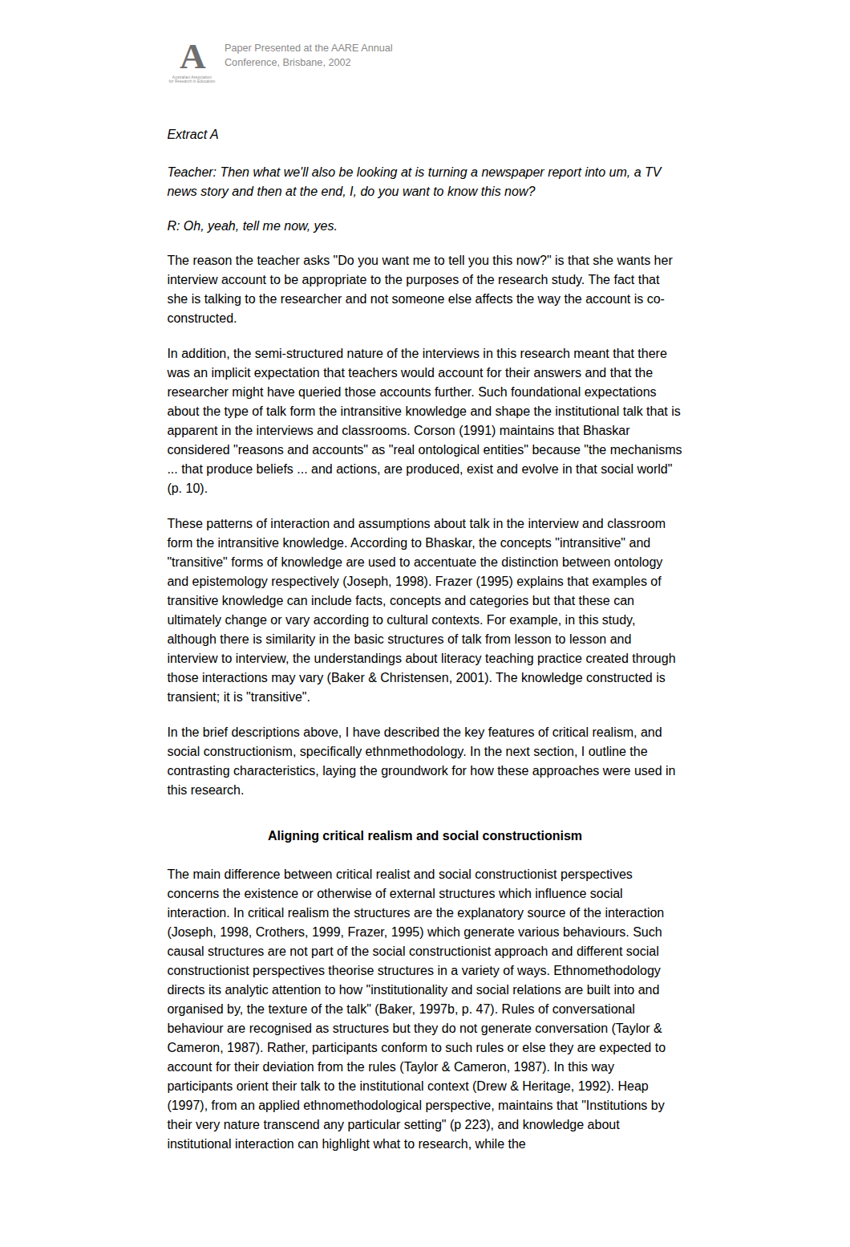A Australian Association
for Research in Education
Paper Presented at the AARE Annual
Conference, Brisbane, 2002
Extract A
Teacher: Then what we'll also be looking at is turning a newspaper report into um, a TV news story and then at the end, I, do you want to know this now?
R: Oh, yeah, tell me now, yes.
The reason the teacher asks "Do you want me to tell you this now?" is that she wants her interview account to be appropriate to the purposes of the research study. The fact that she is talking to the researcher and not someone else affects the way the account is co-constructed.
In addition, the semi-structured nature of the interviews in this research meant that there was an implicit expectation that teachers would account for their answers and that the researcher might have queried those accounts further. Such foundational expectations about the type of talk form the intransitive knowledge and shape the institutional talk that is apparent in the interviews and classrooms. Corson (1991) maintains that Bhaskar considered "reasons and accounts" as "real ontological entities" because "the mechanisms ... that produce beliefs ... and actions, are produced, exist and evolve in that social world" (p. 10).
These patterns of interaction and assumptions about talk in the interview and classroom form the intransitive knowledge. According to Bhaskar, the concepts "intransitive" and "transitive" forms of knowledge are used to accentuate the distinction between ontology and epistemology respectively (Joseph, 1998). Frazer (1995) explains that examples of transitive knowledge can include facts, concepts and categories but that these can ultimately change or vary according to cultural contexts. For example, in this study, although there is similarity in the basic structures of talk from lesson to lesson and interview to interview, the understandings about literacy teaching practice created through those interactions may vary (Baker & Christensen, 2001). The knowledge constructed is transient; it is "transitive".
In the brief descriptions above, I have described the key features of critical realism, and social constructionism, specifically ethnmethodology. In the next section, I outline the contrasting characteristics, laying the groundwork for how these approaches were used in this research.
Aligning critical realism and social constructionism
The main difference between critical realist and social constructionist perspectives concerns the existence or otherwise of external structures which influence social interaction. In critical realism the structures are the explanatory source of the interaction (Joseph, 1998, Crothers, 1999, Frazer, 1995) which generate various behaviours. Such causal structures are not part of the social constructionist approach and different social constructionist perspectives theorise structures in a variety of ways. Ethnomethodology directs its analytic attention to how "institutionality and social relations are built into and organised by, the texture of the talk" (Baker, 1997b, p. 47). Rules of conversational behaviour are recognised as structures but they do not generate conversation (Taylor & Cameron, 1987). Rather, participants conform to such rules or else they are expected to account for their deviation from the rules (Taylor & Cameron, 1987). In this way participants orient their talk to the institutional context (Drew & Heritage, 1992). Heap (1997), from an applied ethnomethodological perspective, maintains that "Institutions by their very nature transcend any particular setting" (p 223), and knowledge about institutional interaction can highlight what to research, while the